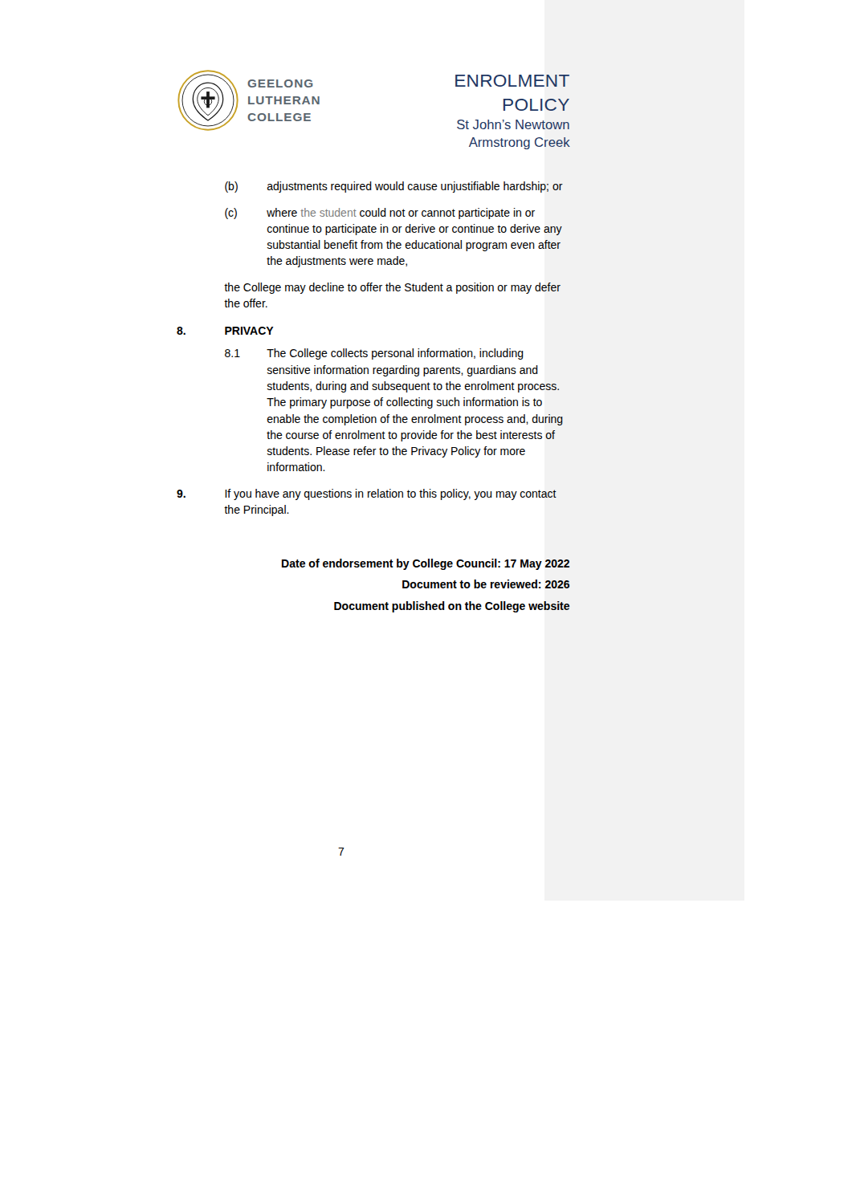GEELONG LUTHERAN
COLLEGE
ENROLMENT POLICY
St John’s Newtown
Armstrong Creek
(b)
adjustments required would cause unjustifiable hardship; or
(c)
where the student could not or cannot participate in or continue to participate in or derive or continue to derive any substantial benefit from the educational program even after the adjustments were made,
the College may decline to offer the Student a position or may defer the offer.
8.
PRIVACY
8.1
The College collects personal information, including sensitive information regarding parents, guardians and students, during and subsequent to the enrolment process. The primary purpose of collecting such information is to enable the completion of the enrolment process and, during the course of enrolment to provide for the best interests of students. Please refer to the Privacy Policy for more information.
9.
If you have any questions in relation to this policy, you may contact the Principal.
Date of endorsement by College Council: 17 May 2022
Document to be reviewed: 2026
Document published on the College website
7